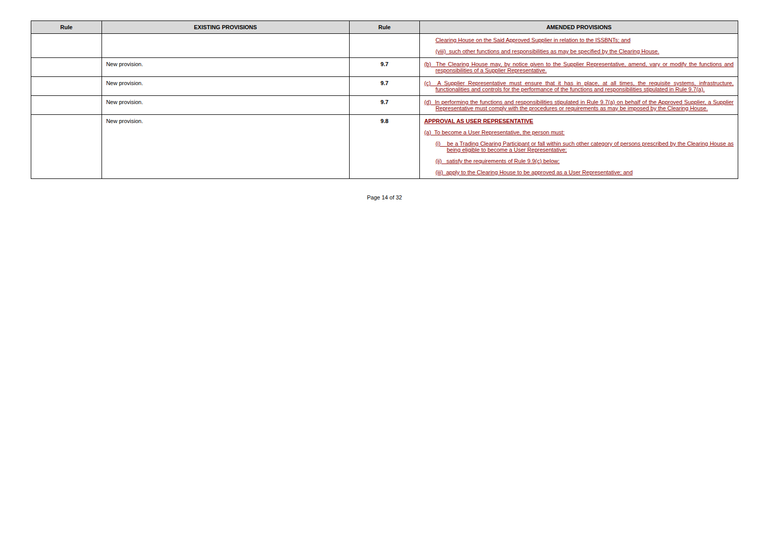| Rule | EXISTING PROVISIONS | Rule | AMENDED PROVISIONS |
| --- | --- | --- | --- |
| | | | Clearing House on the Said Approved Supplier in relation to the ISSBNTs; and (viii) such other functions and responsibilities as may be specified by the Clearing House. |
| | New provision. | 9.7 | (b) The Clearing House may, by notice given to the Supplier Representative, amend, vary or modify the functions and responsibilities of a Supplier Representative. |
| | New provision. | 9.7 | (c) A Supplier Representative must ensure that it has in place, at all times, the requisite systems, infrastructure, functionalities and controls for the performance of the functions and responsibilities stipulated in Rule 9.7(a). |
| | New provision. | 9.7 | (d) In performing the functions and responsibilities stipulated in Rule 9.7(a) on behalf of the Approved Supplier, a Supplier Representative must comply with the procedures or requirements as may be imposed by the Clearing House. |
| | New provision. | 9.8 | APPROVAL AS USER REPRESENTATIVE (a) To become a User Representative, the person must: (i) be a Trading Clearing Participant or fall within such other category of persons prescribed by the Clearing House as being eligible to become a User Representative; (ii) satisfy the requirements of Rule 9.9(c) below; (iii) apply to the Clearing House to be approved as a User Representative; and |
Page 14 of 32